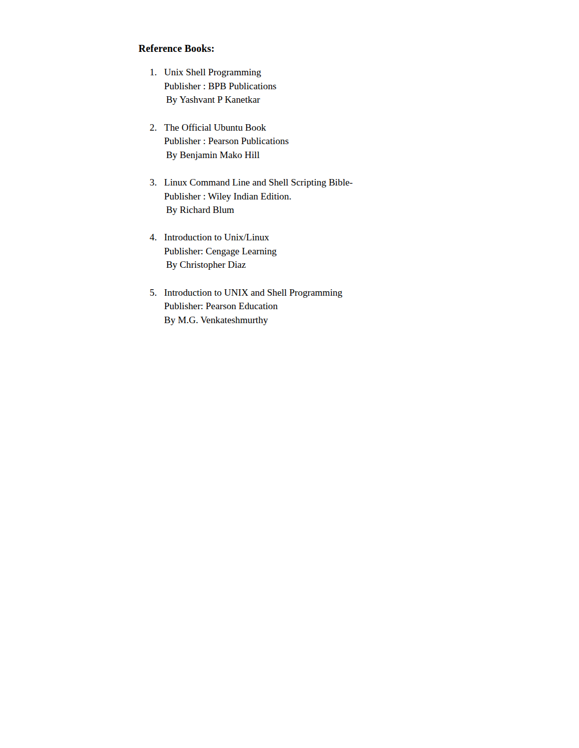Reference Books:
Unix Shell Programming Publisher : BPB Publications By Yashvant P Kanetkar
The Official Ubuntu Book Publisher : Pearson Publications By Benjamin Mako Hill
Linux Command Line and Shell Scripting Bible- Publisher : Wiley Indian Edition. By Richard Blum
Introduction to Unix/Linux Publisher: Cengage Learning By Christopher Diaz
Introduction to UNIX and Shell Programming Publisher: Pearson Education By M.G. Venkateshmurthy